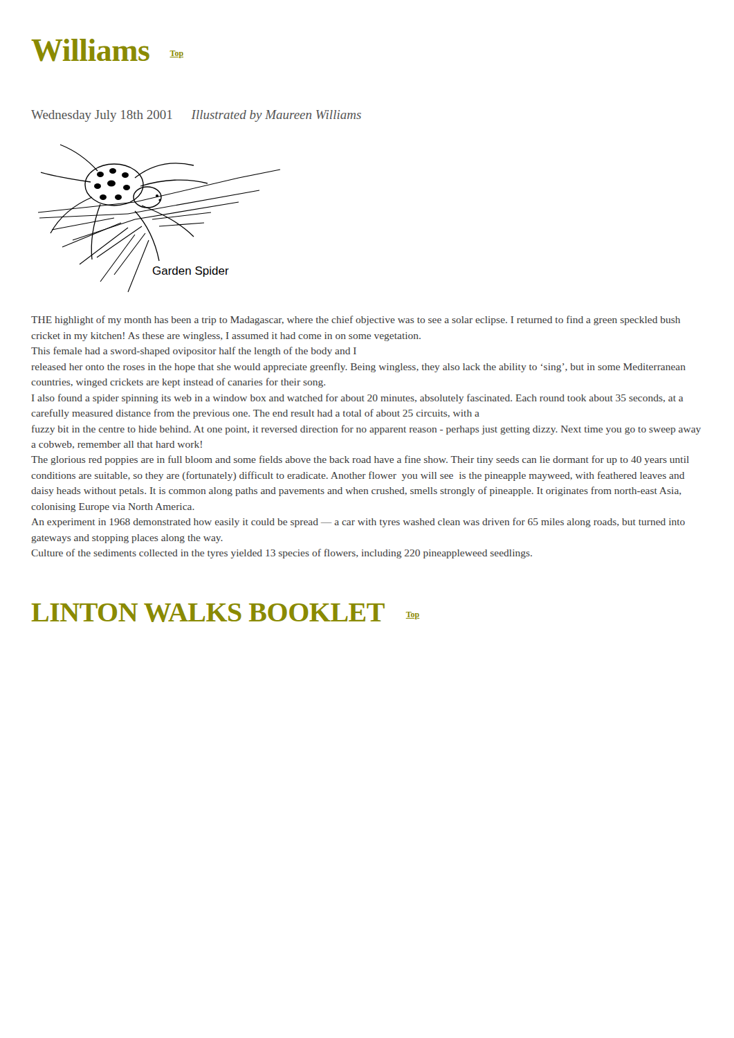Williams Top
Wednesday July 18th 2001 Illustrated by Maureen Williams
Garden Spider
THE highlight of my month has been a trip to Madagascar, where the chief objective was to see a solar eclipse. I returned to find a green speckled bush cricket in my kitchen! As these are wingless, I assumed it had come in on some vegetation.
This female had a sword-shaped ovipositor half the length of the body and I
released her onto the roses in the hope that she would appreciate greenfly. Being wingless, they also lack the ability to ‘sing’, but in some Mediterranean countries, winged crickets are kept instead of canaries for their song.
I also found a spider spinning its web in a window box and watched for about 20 minutes, absolutely fascinated. Each round took about 35 seconds, at a carefully measured distance from the previous one. The end result had a total of about 25 circuits, with a
fuzzy bit in the centre to hide behind. At one point, it reversed direction for no apparent reason - perhaps just getting dizzy. Next time you go to sweep away a cobweb, remember all that hard work!
The glorious red poppies are in full bloom and some fields above the back road have a fine show. Their tiny seeds can lie dormant for up to 40 years until conditions are suitable, so they are (fortunately) difficult to eradicate. Another flower you will see is the pineapple mayweed, with feathered leaves and daisy heads without petals. It is common along paths and pavements and when crushed, smells strongly of pineapple. It originates from north-east Asia, colonising Europe via North America.
An experiment in 1968 demonstrated how easily it could be spread — a car with tyres washed clean was driven for 65 miles along roads, but turned into gateways and stopping places along the way.
Culture of the sediments collected in the tyres yielded 13 species of flowers, including 220 pineappleweed seedlings.
LINTON WALKS BOOKLET Top